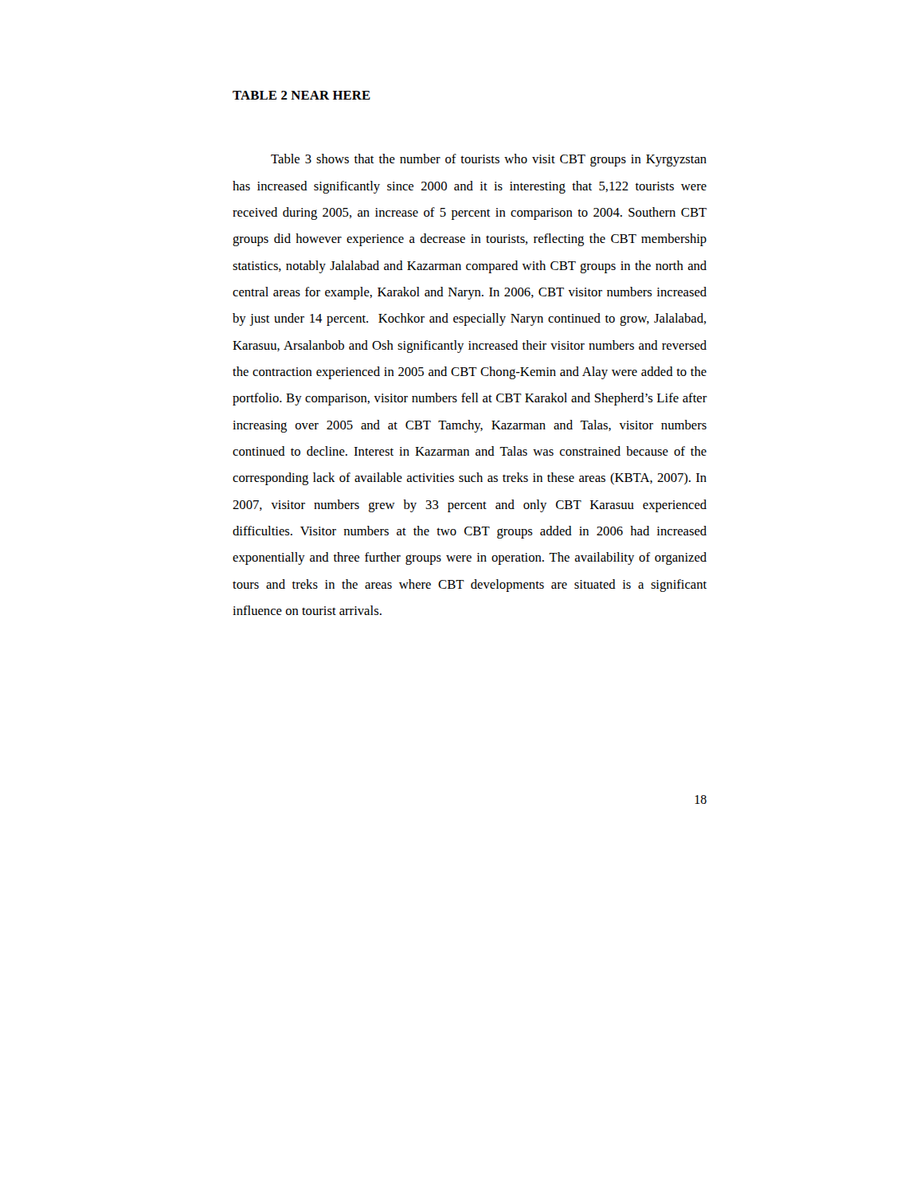TABLE 2 NEAR HERE
Table 3 shows that the number of tourists who visit CBT groups in Kyrgyzstan has increased significantly since 2000 and it is interesting that 5,122 tourists were received during 2005, an increase of 5 percent in comparison to 2004. Southern CBT groups did however experience a decrease in tourists, reflecting the CBT membership statistics, notably Jalalabad and Kazarman compared with CBT groups in the north and central areas for example, Karakol and Naryn. In 2006, CBT visitor numbers increased by just under 14 percent. Kochkor and especially Naryn continued to grow, Jalalabad, Karasuu, Arsalanbob and Osh significantly increased their visitor numbers and reversed the contraction experienced in 2005 and CBT Chong-Kemin and Alay were added to the portfolio. By comparison, visitor numbers fell at CBT Karakol and Shepherd’s Life after increasing over 2005 and at CBT Tamchy, Kazarman and Talas, visitor numbers continued to decline. Interest in Kazarman and Talas was constrained because of the corresponding lack of available activities such as treks in these areas (KBTA, 2007). In 2007, visitor numbers grew by 33 percent and only CBT Karasuu experienced difficulties. Visitor numbers at the two CBT groups added in 2006 had increased exponentially and three further groups were in operation. The availability of organized tours and treks in the areas where CBT developments are situated is a significant influence on tourist arrivals.
18